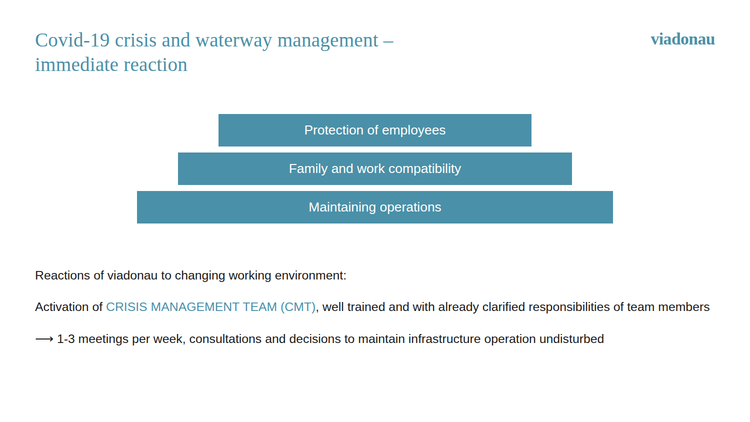Covid-19 crisis and waterway management – immediate reaction
viadonau
Protection of employees
Family and work compatibility
Maintaining operations
Reactions of viadonau to changing working environment:
Activation of CRISIS MANAGEMENT TEAM (CMT), well trained and with already clarified responsibilities of team members
⟶ 1-3 meetings per week, consultations and decisions to maintain infrastructure operation undisturbed